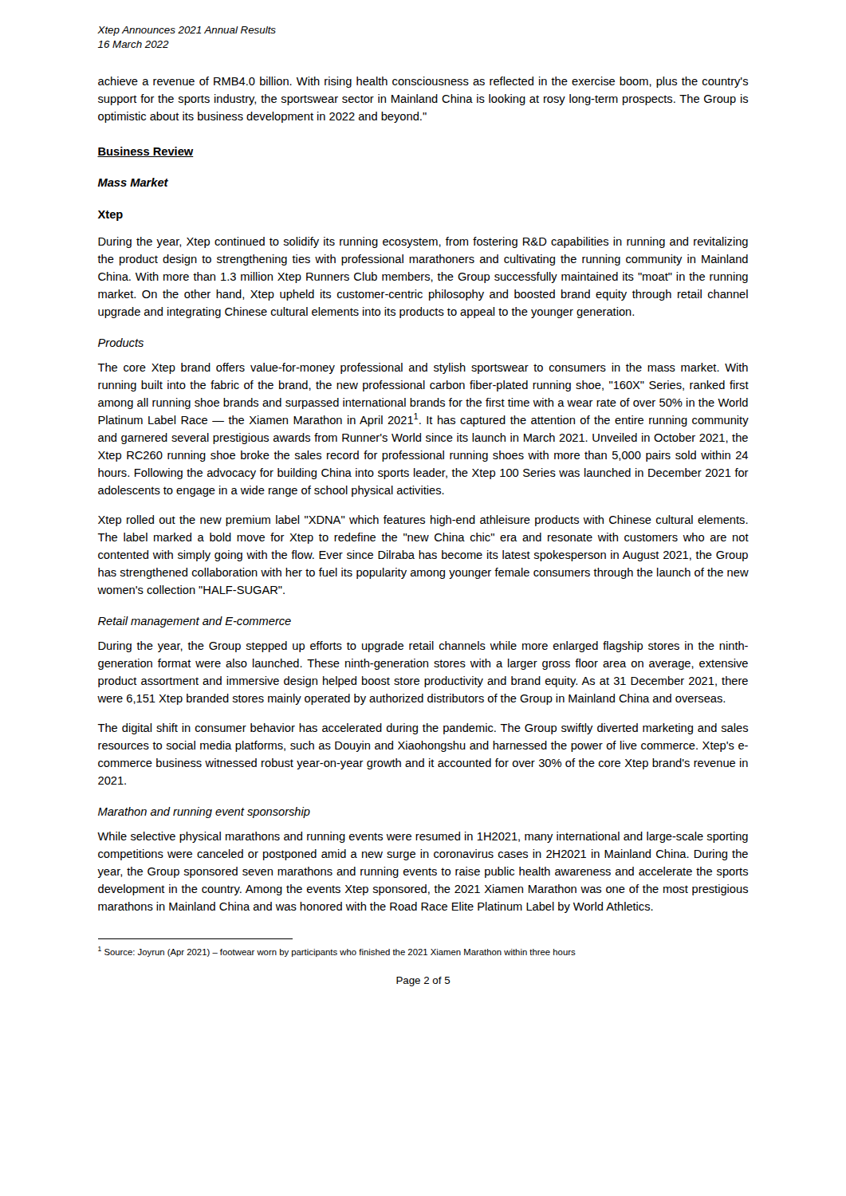Xtep Announces 2021 Annual Results
16 March 2022
achieve a revenue of RMB4.0 billion. With rising health consciousness as reflected in the exercise boom, plus the country's support for the sports industry, the sportswear sector in Mainland China is looking at rosy long-term prospects. The Group is optimistic about its business development in 2022 and beyond."
Business Review
Mass Market
Xtep
During the year, Xtep continued to solidify its running ecosystem, from fostering R&D capabilities in running and revitalizing the product design to strengthening ties with professional marathoners and cultivating the running community in Mainland China. With more than 1.3 million Xtep Runners Club members, the Group successfully maintained its "moat" in the running market. On the other hand, Xtep upheld its customer-centric philosophy and boosted brand equity through retail channel upgrade and integrating Chinese cultural elements into its products to appeal to the younger generation.
Products
The core Xtep brand offers value-for-money professional and stylish sportswear to consumers in the mass market. With running built into the fabric of the brand, the new professional carbon fiber-plated running shoe, "160X" Series, ranked first among all running shoe brands and surpassed international brands for the first time with a wear rate of over 50% in the World Platinum Label Race — the Xiamen Marathon in April 20211. It has captured the attention of the entire running community and garnered several prestigious awards from Runner's World since its launch in March 2021. Unveiled in October 2021, the Xtep RC260 running shoe broke the sales record for professional running shoes with more than 5,000 pairs sold within 24 hours. Following the advocacy for building China into sports leader, the Xtep 100 Series was launched in December 2021 for adolescents to engage in a wide range of school physical activities.
Xtep rolled out the new premium label "XDNA" which features high-end athleisure products with Chinese cultural elements. The label marked a bold move for Xtep to redefine the "new China chic" era and resonate with customers who are not contented with simply going with the flow. Ever since Dilraba has become its latest spokesperson in August 2021, the Group has strengthened collaboration with her to fuel its popularity among younger female consumers through the launch of the new women's collection "HALF-SUGAR".
Retail management and E-commerce
During the year, the Group stepped up efforts to upgrade retail channels while more enlarged flagship stores in the ninth-generation format were also launched. These ninth-generation stores with a larger gross floor area on average, extensive product assortment and immersive design helped boost store productivity and brand equity. As at 31 December 2021, there were 6,151 Xtep branded stores mainly operated by authorized distributors of the Group in Mainland China and overseas.
The digital shift in consumer behavior has accelerated during the pandemic. The Group swiftly diverted marketing and sales resources to social media platforms, such as Douyin and Xiaohongshu and harnessed the power of live commerce. Xtep's e-commerce business witnessed robust year-on-year growth and it accounted for over 30% of the core Xtep brand's revenue in 2021.
Marathon and running event sponsorship
While selective physical marathons and running events were resumed in 1H2021, many international and large-scale sporting competitions were canceled or postponed amid a new surge in coronavirus cases in 2H2021 in Mainland China. During the year, the Group sponsored seven marathons and running events to raise public health awareness and accelerate the sports development in the country. Among the events Xtep sponsored, the 2021 Xiamen Marathon was one of the most prestigious marathons in Mainland China and was honored with the Road Race Elite Platinum Label by World Athletics.
1 Source: Joyrun (Apr 2021) – footwear worn by participants who finished the 2021 Xiamen Marathon within three hours
Page 2 of 5